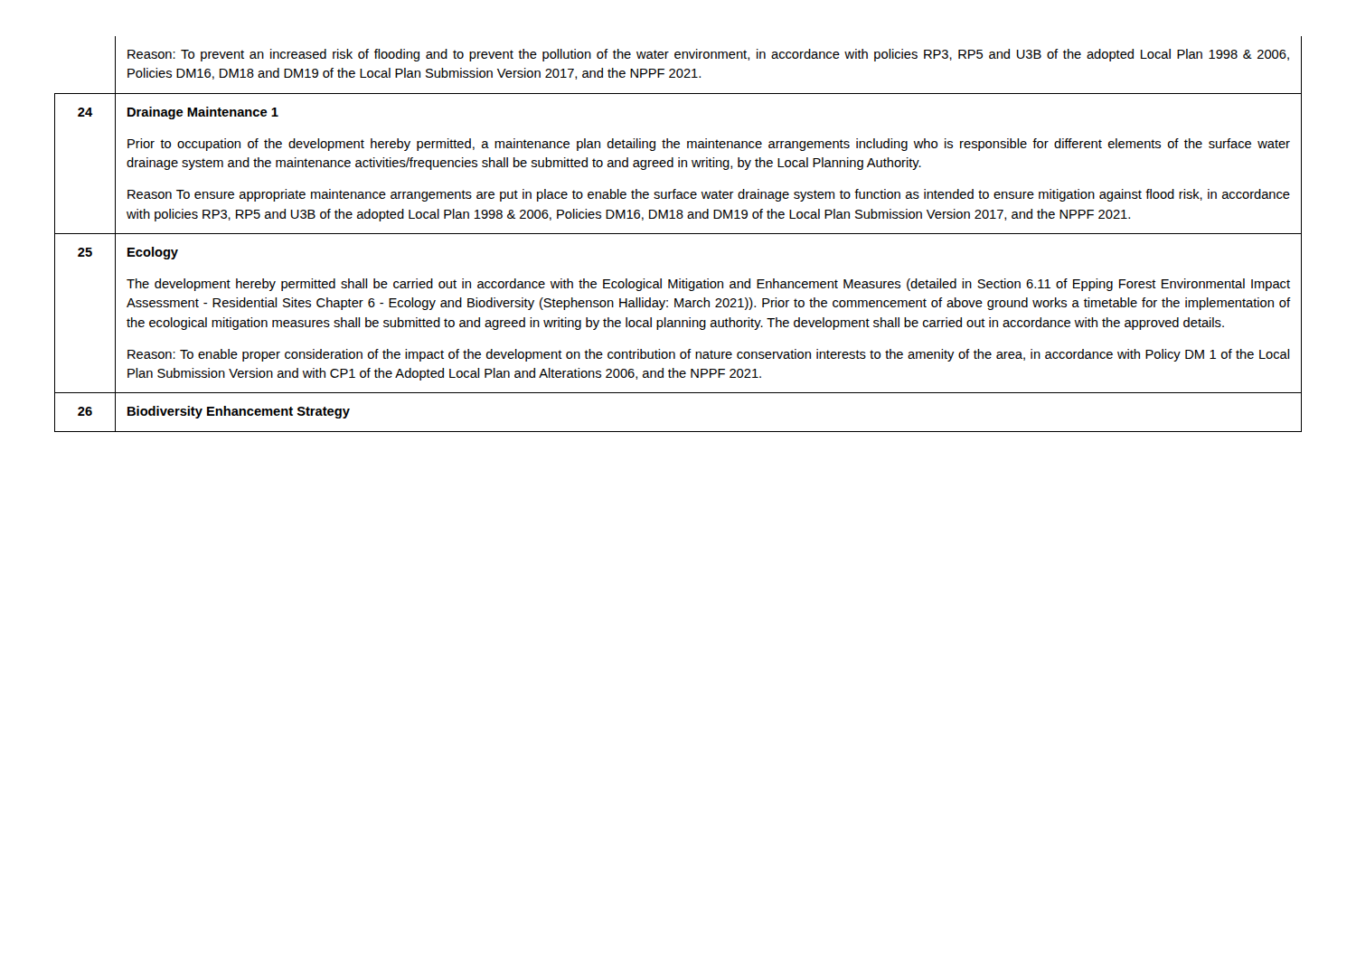| | Reason: To prevent an increased risk of flooding and to prevent the pollution of the water environment, in accordance with policies RP3, RP5 and U3B of the adopted Local Plan 1998 & 2006, Policies DM16, DM18 and DM19 of the Local Plan Submission Version 2017, and the NPPF 2021. |
| 24 | Drainage Maintenance 1 Prior to occupation of the development hereby permitted, a maintenance plan detailing the maintenance arrangements including who is responsible for different elements of the surface water drainage system and the maintenance activities/frequencies shall be submitted to and agreed in writing, by the Local Planning Authority. Reason To ensure appropriate maintenance arrangements are put in place to enable the surface water drainage system to function as intended to ensure mitigation against flood risk, in accordance with policies RP3, RP5 and U3B of the adopted Local Plan 1998 & 2006, Policies DM16, DM18 and DM19 of the Local Plan Submission Version 2017, and the NPPF 2021. |
| 25 | Ecology The development hereby permitted shall be carried out in accordance with the Ecological Mitigation and Enhancement Measures (detailed in Section 6.11 of Epping Forest Environmental Impact Assessment - Residential Sites Chapter 6 - Ecology and Biodiversity (Stephenson Halliday: March 2021)). Prior to the commencement of above ground works a timetable for the implementation of the ecological mitigation measures shall be submitted to and agreed in writing by the local planning authority. The development shall be carried out in accordance with the approved details. Reason: To enable proper consideration of the impact of the development on the contribution of nature conservation interests to the amenity of the area, in accordance with Policy DM 1 of the Local Plan Submission Version and with CP1 of the Adopted Local Plan and Alterations 2006, and the NPPF 2021. |
| 26 | Biodiversity Enhancement Strategy |